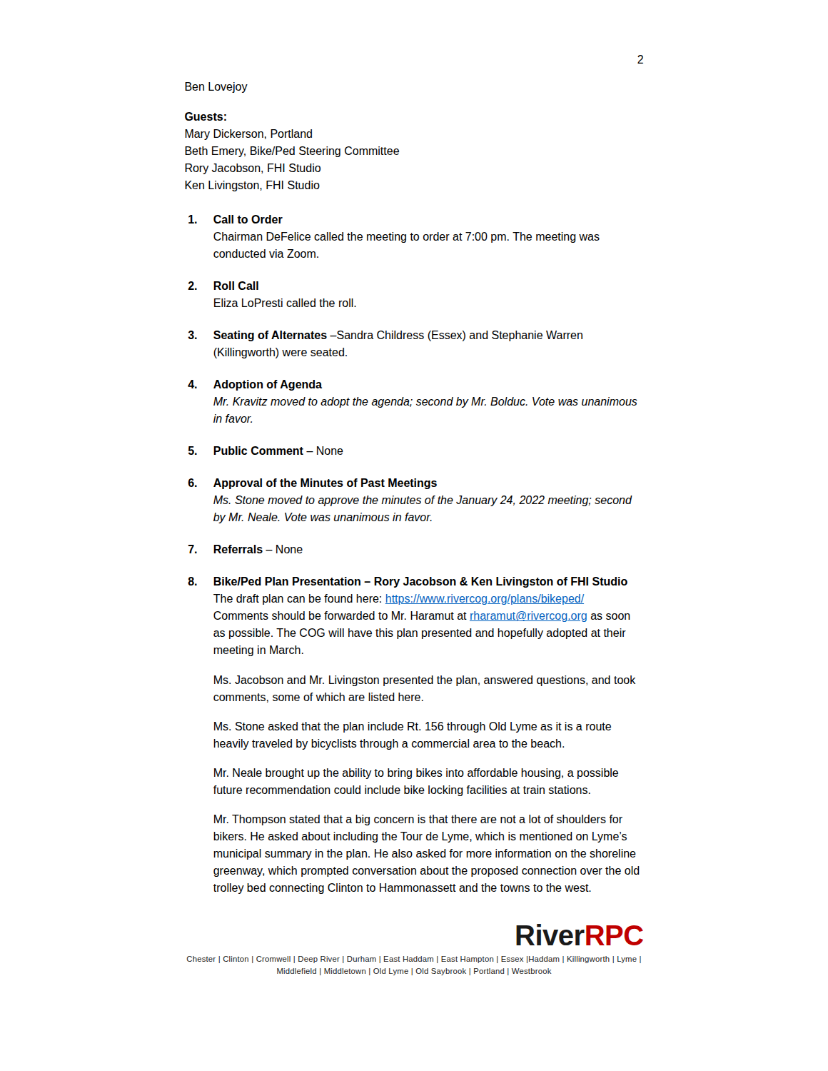2
Ben Lovejoy
Guests:
Mary Dickerson, Portland
Beth Emery, Bike/Ped Steering Committee
Rory Jacobson, FHI Studio
Ken Livingston, FHI Studio
Call to Order
Chairman DeFelice called the meeting to order at 7:00 pm. The meeting was conducted via Zoom.
Roll Call
Eliza LoPresti called the roll.
Seating of Alternates –Sandra Childress (Essex) and Stephanie Warren (Killingworth) were seated.
Adoption of Agenda
Mr. Kravitz moved to adopt the agenda; second by Mr. Bolduc. Vote was unanimous in favor.
Public Comment – None
Approval of the Minutes of Past Meetings
Ms. Stone moved to approve the minutes of the January 24, 2022 meeting; second by Mr. Neale. Vote was unanimous in favor.
Referrals – None
Bike/Ped Plan Presentation – Rory Jacobson & Ken Livingston of FHI Studio
The draft plan can be found here: https://www.rivercog.org/plans/bikeped/
Comments should be forwarded to Mr. Haramut at rharamut@rivercog.org as soon as possible. The COG will have this plan presented and hopefully adopted at their meeting in March.
Ms. Jacobson and Mr. Livingston presented the plan, answered questions, and took comments, some of which are listed here.
Ms. Stone asked that the plan include Rt. 156 through Old Lyme as it is a route heavily traveled by bicyclists through a commercial area to the beach.
Mr. Neale brought up the ability to bring bikes into affordable housing, a possible future recommendation could include bike locking facilities at train stations.
Mr. Thompson stated that a big concern is that there are not a lot of shoulders for bikers. He asked about including the Tour de Lyme, which is mentioned on Lyme’s municipal summary in the plan. He also asked for more information on the shoreline greenway, which prompted conversation about the proposed connection over the old trolley bed connecting Clinton to Hammonassett and the towns to the west.
River RPC
Chester | Clinton | Cromwell | Deep River | Durham | East Haddam | East Hampton | Essex |Haddam | Killingworth | Lyme | Middlefield | Middletown | Old Lyme | Old Saybrook | Portland | Westbrook